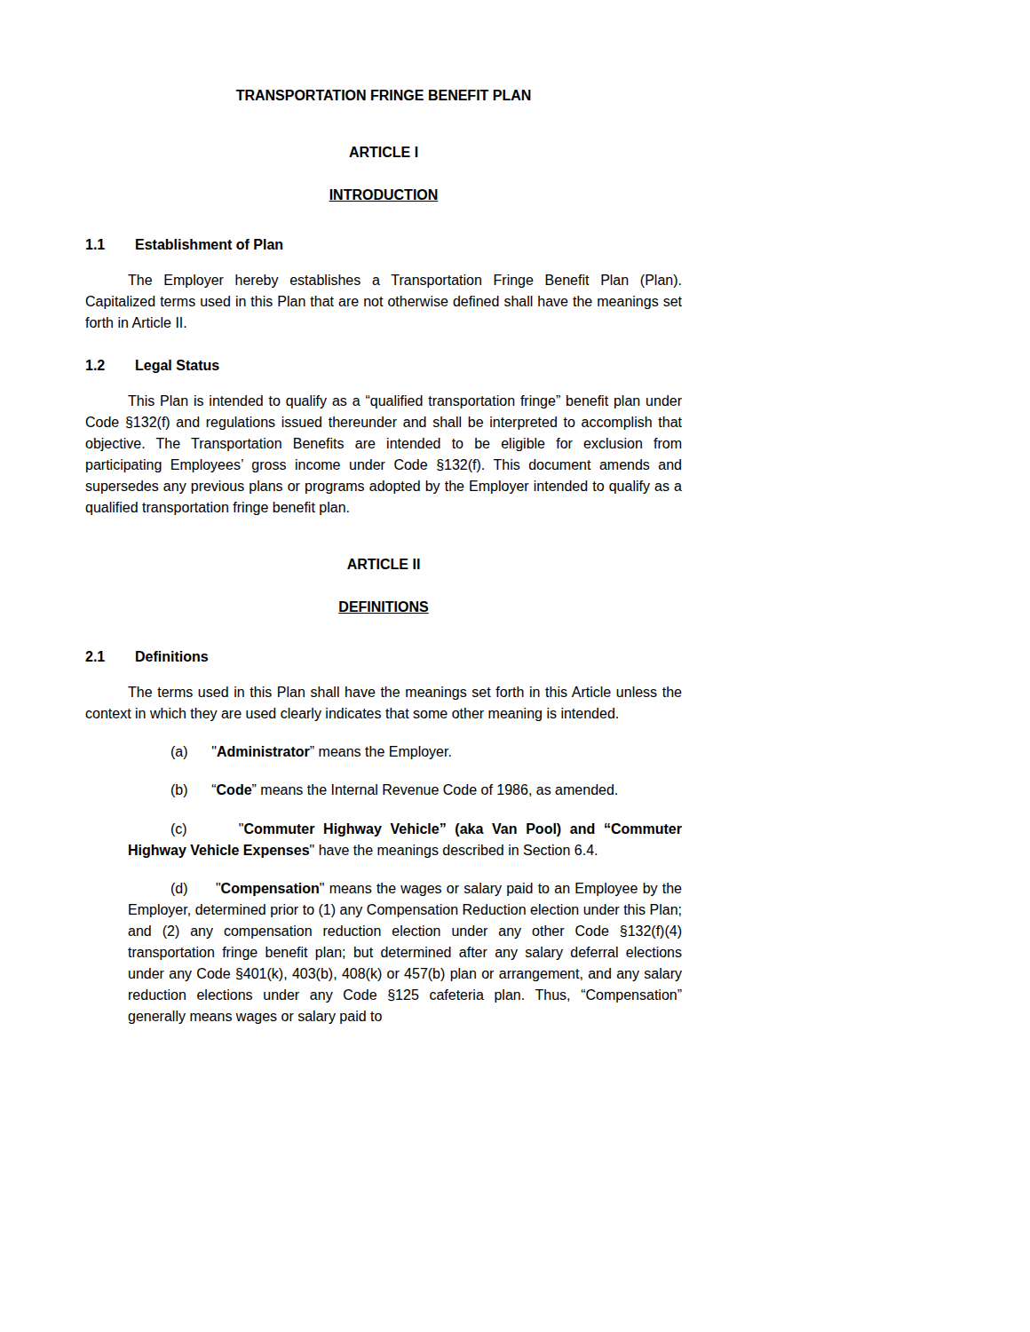TRANSPORTATION FRINGE BENEFIT PLAN
ARTICLE I
INTRODUCTION
1.1 Establishment of Plan
The Employer hereby establishes a Transportation Fringe Benefit Plan (Plan). Capitalized terms used in this Plan that are not otherwise defined shall have the meanings set forth in Article II.
1.2 Legal Status
This Plan is intended to qualify as a “qualified transportation fringe” benefit plan under Code §132(f) and regulations issued thereunder and shall be interpreted to accomplish that objective. The Transportation Benefits are intended to be eligible for exclusion from participating Employees’ gross income under Code §132(f). This document amends and supersedes any previous plans or programs adopted by the Employer intended to qualify as a qualified transportation fringe benefit plan.
ARTICLE II
DEFINITIONS
2.1 Definitions
The terms used in this Plan shall have the meanings set forth in this Article unless the context in which they are used clearly indicates that some other meaning is intended.
(a) "Administrator” means the Employer.
(b) “Code” means the Internal Revenue Code of 1986, as amended.
(c) "Commuter Highway Vehicle” (aka Van Pool) and “Commuter Highway Vehicle Expenses" have the meanings described in Section 6.4.
(d) "Compensation" means the wages or salary paid to an Employee by the Employer, determined prior to (1) any Compensation Reduction election under this Plan; and (2) any compensation reduction election under any other Code §132(f)(4) transportation fringe benefit plan; but determined after any salary deferral elections under any Code §401(k), 403(b), 408(k) or 457(b) plan or arrangement, and any salary reduction elections under any Code §125 cafeteria plan. Thus, “Compensation” generally means wages or salary paid to